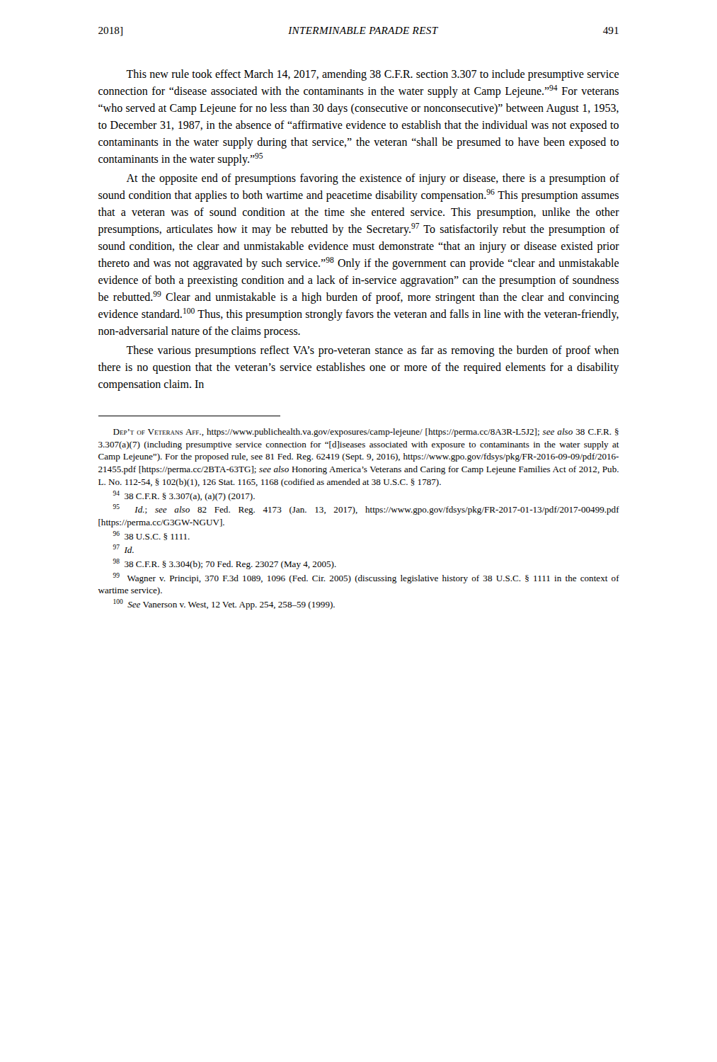2018] Interminable Parade Rest 491
This new rule took effect March 14, 2017, amending 38 C.F.R. section 3.307 to include presumptive service connection for “disease associated with the contaminants in the water supply at Camp Lejeune.”94 For veterans “who served at Camp Lejeune for no less than 30 days (consecutive or nonconsecutive)” between August 1, 1953, to December 31, 1987, in the absence of “affirmative evidence to establish that the individual was not exposed to contaminants in the water supply during that service,” the veteran “shall be presumed to have been exposed to contaminants in the water supply.”95
At the opposite end of presumptions favoring the existence of injury or disease, there is a presumption of sound condition that applies to both wartime and peacetime disability compensation.96 This presumption assumes that a veteran was of sound condition at the time she entered service. This presumption, unlike the other presumptions, articulates how it may be rebutted by the Secretary.97 To satisfactorily rebut the presumption of sound condition, the clear and unmistakable evidence must demonstrate “that an injury or disease existed prior thereto and was not aggravated by such service.”98 Only if the government can provide “clear and unmistakable evidence of both a preexisting condition and a lack of in-service aggravation” can the presumption of soundness be rebutted.99 Clear and unmistakable is a high burden of proof, more stringent than the clear and convincing evidence standard.100 Thus, this presumption strongly favors the veteran and falls in line with the veteran-friendly, non-adversarial nature of the claims process.
These various presumptions reflect VA’s pro-veteran stance as far as removing the burden of proof when there is no question that the veteran’s service establishes one or more of the required elements for a disability compensation claim. In
Dep’t of Veterans Aff., https://www.publichealth.va.gov/exposures/camp-lejeune/ [https://perma.cc/8A3R-L5J2]; see also 38 C.F.R. § 3.307(a)(7) (including presumptive service connection for “[d]iseases associated with exposure to contaminants in the water supply at Camp Lejeune”). For the proposed rule, see 81 Fed. Reg. 62419 (Sept. 9, 2016), https://www.gpo.gov/fdsys/pkg/FR-2016-09-09/pdf/2016-21455.pdf [https://perma.cc/2BTA-63TG]; see also Honoring America’s Veterans and Caring for Camp Lejeune Families Act of 2012, Pub. L. No. 112-54, § 102(b)(1), 126 Stat. 1165, 1168 (codified as amended at 38 U.S.C. § 1787).
94 38 C.F.R. § 3.307(a), (a)(7) (2017).
95 Id.; see also 82 Fed. Reg. 4173 (Jan. 13, 2017), https://www.gpo.gov/fdsys/pkg/FR-2017-01-13/pdf/2017-00499.pdf [https://perma.cc/G3GW-NGUV].
96 38 U.S.C. § 1111.
97 Id.
98 38 C.F.R. § 3.304(b); 70 Fed. Reg. 23027 (May 4, 2005).
99 Wagner v. Principi, 370 F.3d 1089, 1096 (Fed. Cir. 2005) (discussing legislative history of 38 U.S.C. § 1111 in the context of wartime service).
100 See Vanerson v. West, 12 Vet. App. 254, 258–59 (1999).